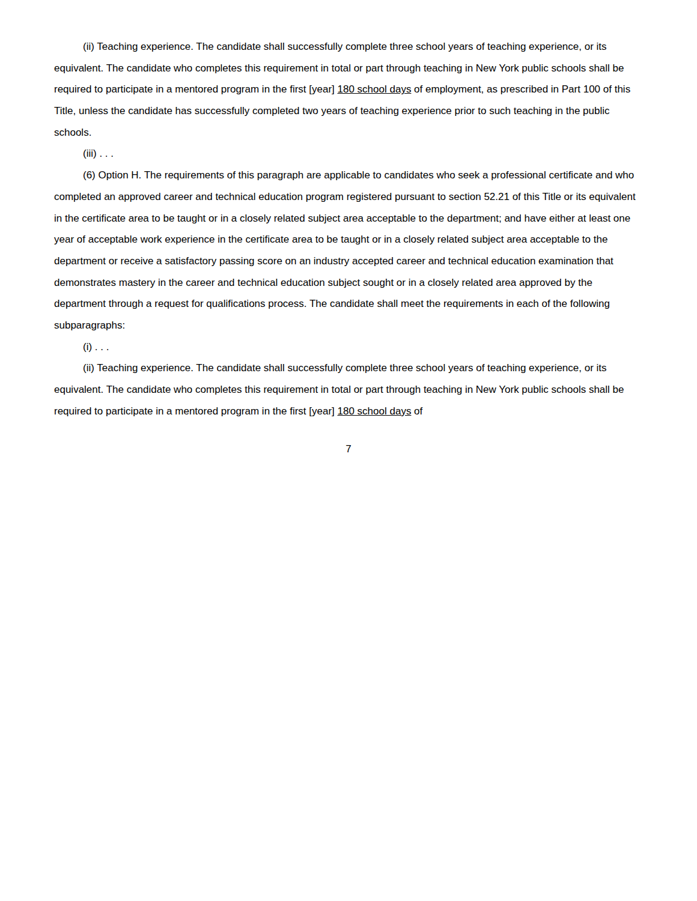(ii) Teaching experience. The candidate shall successfully complete three school years of teaching experience, or its equivalent. The candidate who completes this requirement in total or part through teaching in New York public schools shall be required to participate in a mentored program in the first [year] 180 school days of employment, as prescribed in Part 100 of this Title, unless the candidate has successfully completed two years of teaching experience prior to such teaching in the public schools.
(iii) . . .
(6) Option H. The requirements of this paragraph are applicable to candidates who seek a professional certificate and who completed an approved career and technical education program registered pursuant to section 52.21 of this Title or its equivalent in the certificate area to be taught or in a closely related subject area acceptable to the department; and have either at least one year of acceptable work experience in the certificate area to be taught or in a closely related subject area acceptable to the department or receive a satisfactory passing score on an industry accepted career and technical education examination that demonstrates mastery in the career and technical education subject sought or in a closely related area approved by the department through a request for qualifications process. The candidate shall meet the requirements in each of the following subparagraphs:
(i) . . .
(ii) Teaching experience. The candidate shall successfully complete three school years of teaching experience, or its equivalent. The candidate who completes this requirement in total or part through teaching in New York public schools shall be required to participate in a mentored program in the first [year] 180 school days of
7